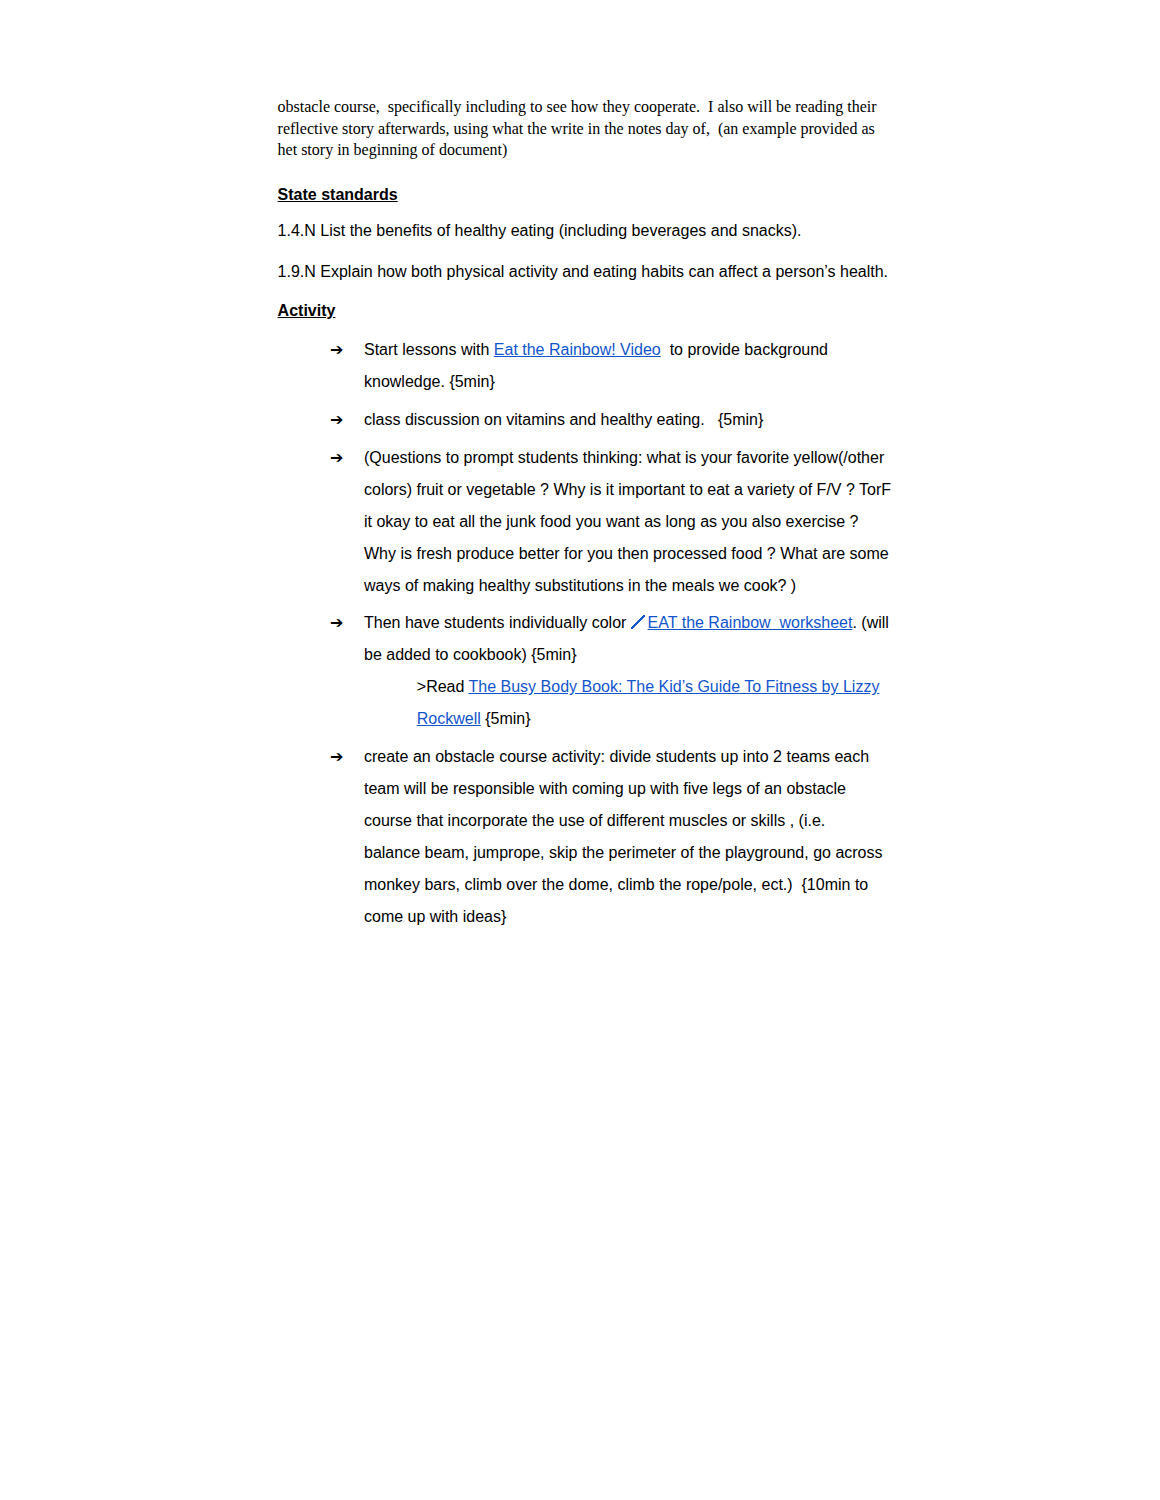obstacle course, specifically including to see how they cooperate. I also will be reading their reflective story afterwards, using what the write in the notes day of, (an example provided as het story in beginning of document)
State standards
1.4.N List the benefits of healthy eating (including beverages and snacks).
1.9.N Explain how both physical activity and eating habits can affect a person’s health.
Activity
Start lessons with Eat the Rainbow! Video to provide background knowledge. {5min}
class discussion on vitamins and healthy eating. {5min}
(Questions to prompt students thinking: what is your favorite yellow(/other colors) fruit or vegetable ? Why is it important to eat a variety of F/V ? TorF it okay to eat all the junk food you want as long as you also exercise ? Why is fresh produce better for you then processed food ? What are some ways of making healthy substitutions in the meals we cook? )
Then have students individually color EAT the Rainbow worksheet. (will be added to cookbook) {5min} >Read The Busy Body Book: The Kid’s Guide To Fitness by Lizzy Rockwell {5min}
create an obstacle course activity: divide students up into 2 teams each team will be responsible with coming up with five legs of an obstacle course that incorporate the use of different muscles or skills , (i.e. balance beam, jumprope, skip the perimeter of the playground, go across monkey bars, climb over the dome, climb the rope/pole, ect.) {10min to come up with ideas}